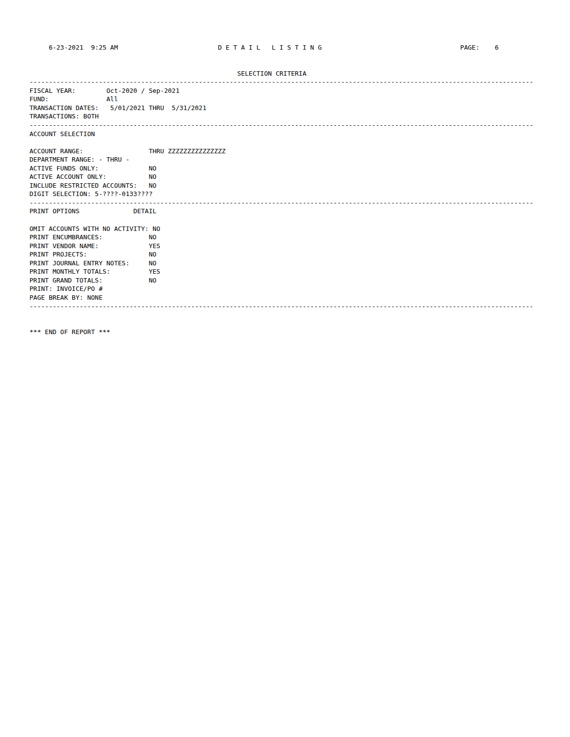6-23-2021  9:25 AM                          D E T A I L   L I S T I N G                                    PAGE:    6


                                                      SELECTION CRITERIA
-----------------------------------------------------------------------------------------------------------------------------------
FISCAL YEAR:        Oct-2020 / Sep-2021
FUND:               All
TRANSACTION DATES:   5/01/2021 THRU  5/31/2021
TRANSACTIONS: BOTH
-----------------------------------------------------------------------------------------------------------------------------------
ACCOUNT SELECTION

ACCOUNT RANGE:                 THRU ZZZZZZZZZZZZZZZ
DEPARTMENT RANGE: - THRU -
ACTIVE FUNDS ONLY:             NO
ACTIVE ACCOUNT ONLY:           NO
INCLUDE RESTRICTED ACCOUNTS:   NO
DIGIT SELECTION: 5-????-0133????
-----------------------------------------------------------------------------------------------------------------------------------
PRINT OPTIONS              DETAIL

OMIT ACCOUNTS WITH NO ACTIVITY: NO
PRINT ENCUMBRANCES:            NO
PRINT VENDOR NAME:             YES
PRINT PROJECTS:                NO
PRINT JOURNAL ENTRY NOTES:     NO
PRINT MONTHLY TOTALS:          YES
PRINT GRAND TOTALS:            NO
PRINT: INVOICE/PO #
PAGE BREAK BY: NONE
-----------------------------------------------------------------------------------------------------------------------------------


*** END OF REPORT ***